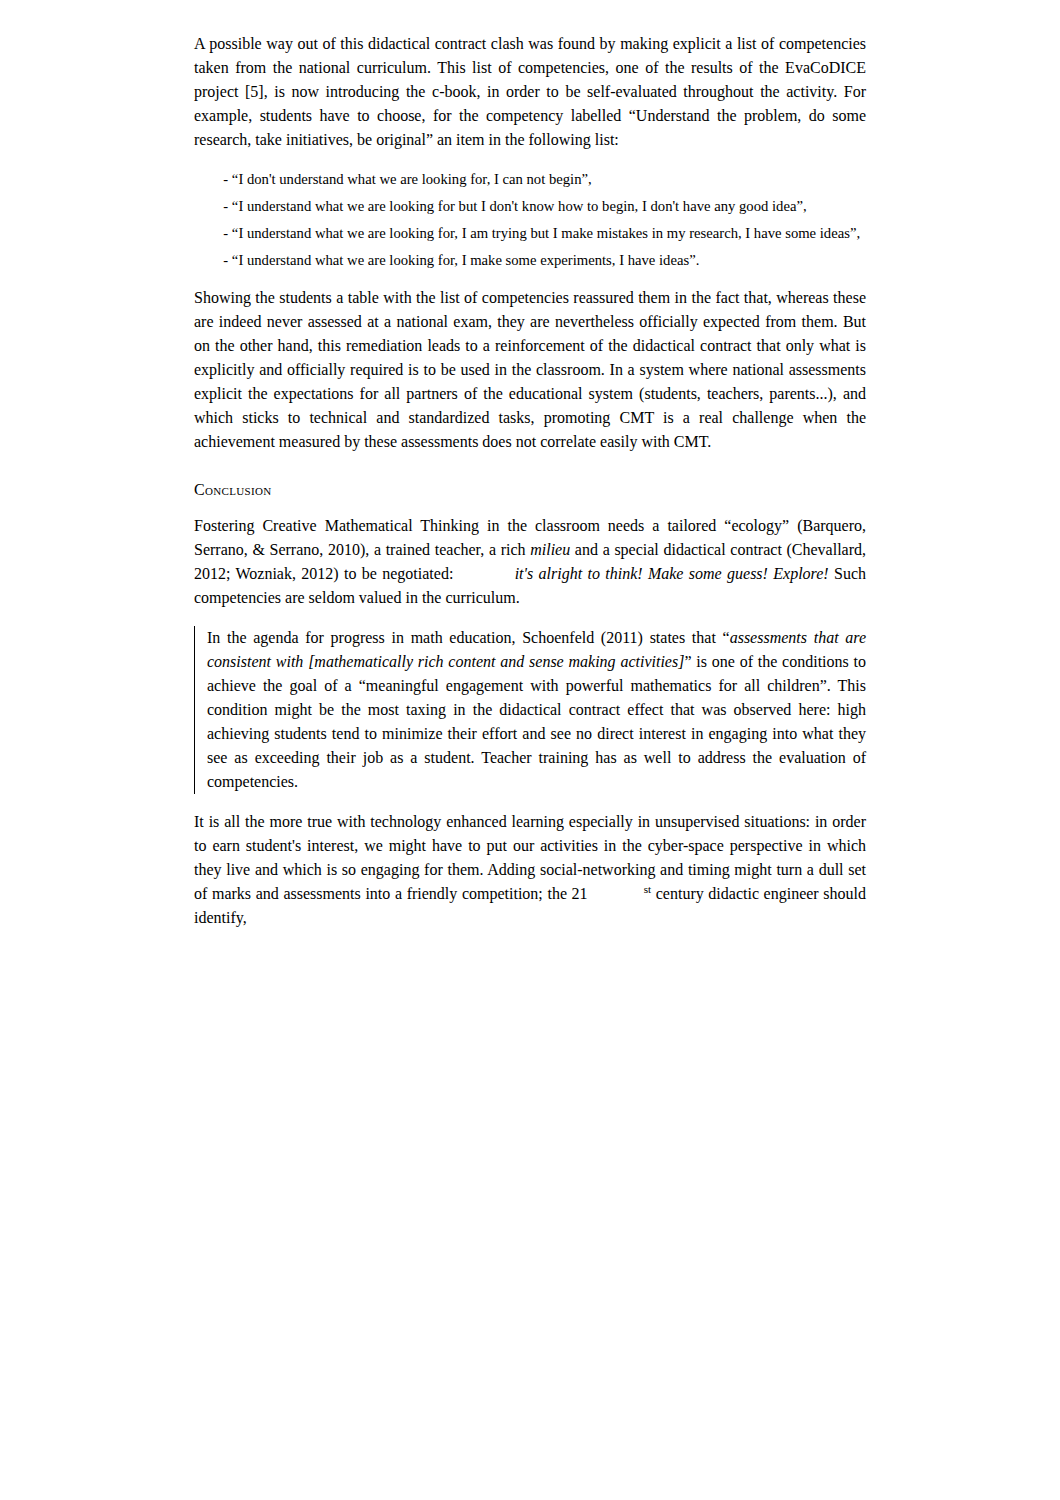A possible way out of this didactical contract clash was found by making explicit a list of competencies taken from the national curriculum. This list of competencies, one of the results of the EvaCoDICE project [5], is now introducing the c-book, in order to be self-evaluated throughout the activity. For example, students have to choose, for the competency labelled “Understand the problem, do some research, take initiatives, be original” an item in the following list:
- “I don't understand what we are looking for, I can not begin”,
- “I understand what we are looking for but I don't know how to begin, I don't have any good idea”,
- “I understand what we are looking for, I am trying but I make mistakes in my research, I have some ideas”,
- “I understand what we are looking for, I make some experiments, I have ideas”.
Showing the students a table with the list of competencies reassured them in the fact that, whereas these are indeed never assessed at a national exam, they are nevertheless officially expected from them. But on the other hand, this remediation leads to a reinforcement of the didactical contract that only what is explicitly and officially required is to be used in the classroom. In a system where national assessments explicit the expectations for all partners of the educational system (students, teachers, parents...), and which sticks to technical and standardized tasks, promoting CMT is a real challenge when the achievement measured by these assessments does not correlate easily with CMT.
Conclusion
Fostering Creative Mathematical Thinking in the classroom needs a tailored “ecology” (Barquero, Serrano, & Serrano, 2010), a trained teacher, a rich milieu and a special didactical contract (Chevallard, 2012; Wozniak, 2012) to be negotiated: it's alright to think! Make some guess! Explore! Such competencies are seldom valued in the curriculum.
In the agenda for progress in math education, Schoenfeld (2011) states that “assessments that are consistent with [mathematically rich content and sense making activities]” is one of the conditions to achieve the goal of a “meaningful engagement with powerful mathematics for all children”. This condition might be the most taxing in the didactical contract effect that was observed here: high achieving students tend to minimize their effort and see no direct interest in engaging into what they see as exceeding their job as a student. Teacher training has as well to address the evaluation of competencies.
It is all the more true with technology enhanced learning especially in unsupervised situations: in order to earn student's interest, we might have to put our activities in the cyber-space perspective in which they live and which is so engaging for them. Adding social-networking and timing might turn a dull set of marks and assessments into a friendly competition; the 21st century didactic engineer should identify,